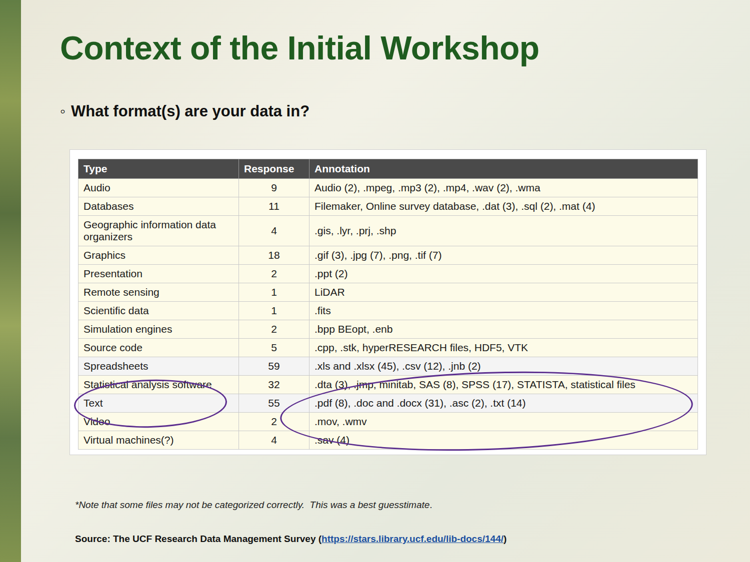Context of the Initial Workshop
◦What format(s) are your data in?
| Type | Response | Annotation |
| --- | --- | --- |
| Audio | 9 | Audio (2), .mpeg, .mp3 (2), .mp4, .wav (2), .wma |
| Databases | 11 | Filemaker, Online survey database, .dat (3), .sql (2), .mat (4) |
| Geographic information data organizers | 4 | .gis, .lyr, .prj, .shp |
| Graphics | 18 | .gif (3), .jpg (7), .png, .tif (7) |
| Presentation | 2 | .ppt (2) |
| Remote sensing | 1 | LiDAR |
| Scientific data | 1 | .fits |
| Simulation engines | 2 | .bpp BEopt, .enb |
| Source code | 5 | .cpp, .stk, hyperRESEARCH files, HDF5, VTK |
| Spreadsheets | 59 | .xls and .xlsx (45), .csv (12), .jnb (2) |
| Statistical analysis software | 32 | .dta (3), .jmp, minitab, SAS (8), SPSS (17), STATISTA, statistical files |
| Text | 55 | .pdf (8), .doc and .docx (31), .asc (2), .txt (14) |
| Video | 2 | .mov, .wmv |
| Virtual machines(?) | 4 | .sav (4) |
*Note that some files may not be categorized correctly. This was a best guesstimate.
Source: The UCF Research Data Management Survey (https://stars.library.ucf.edu/lib-docs/144/)